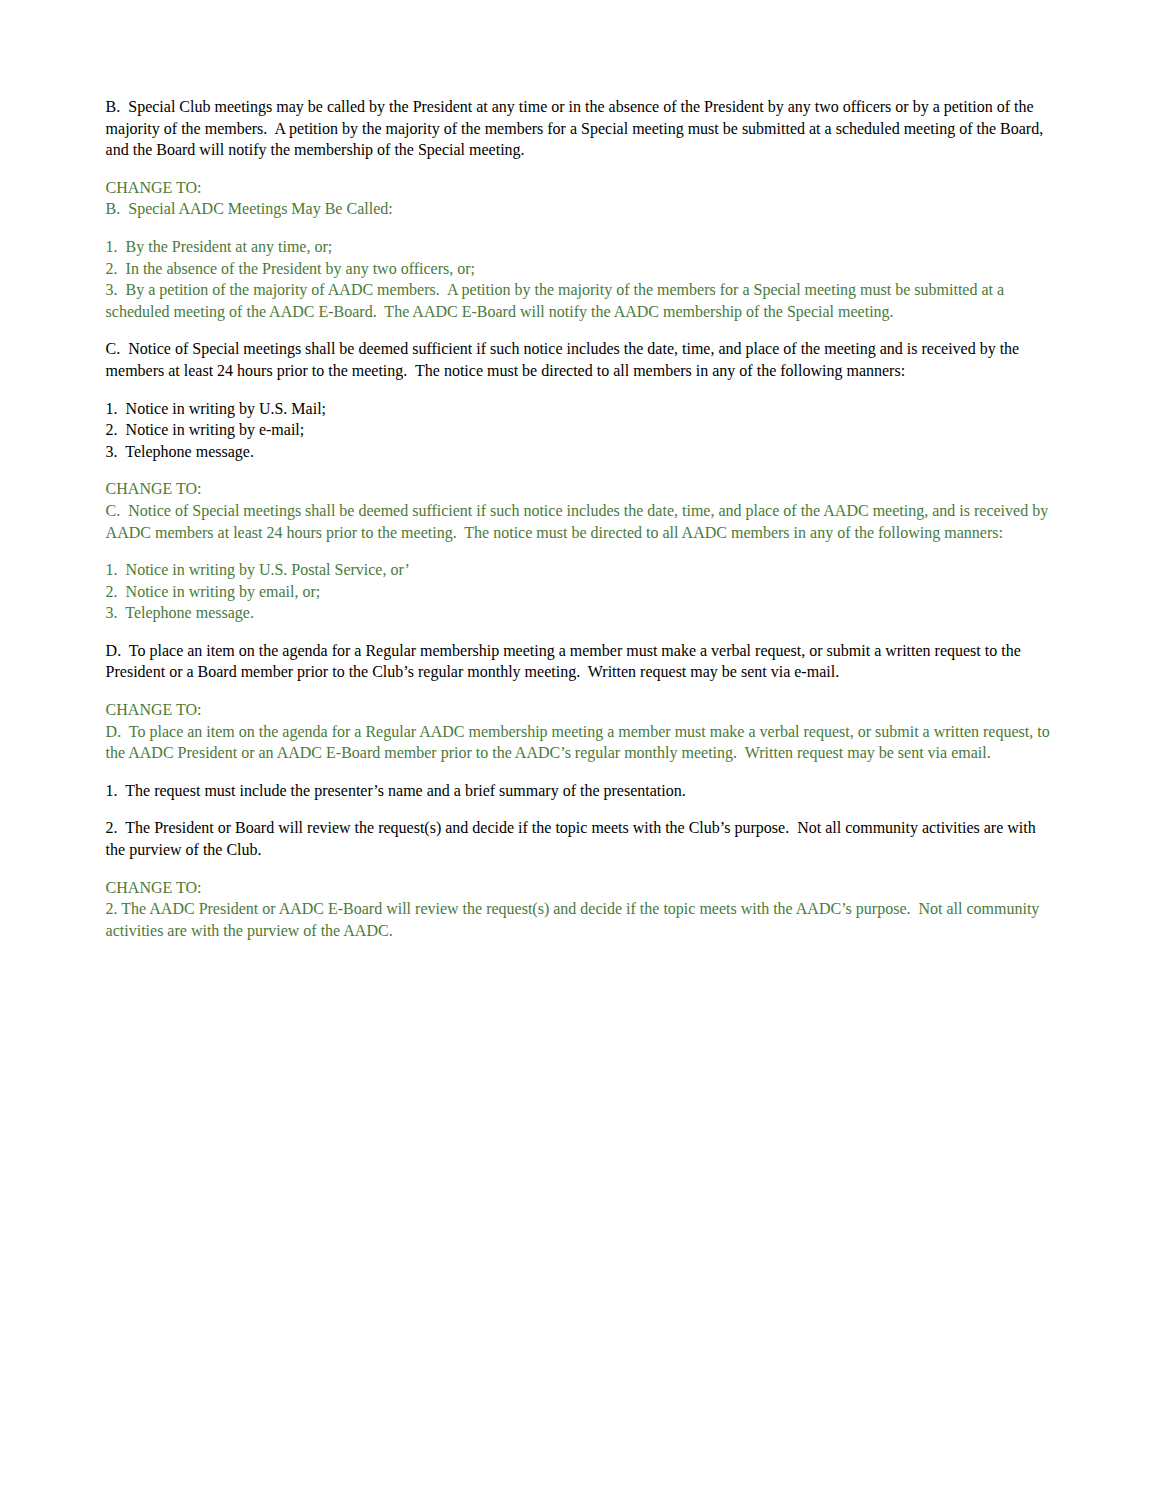B. Special Club meetings may be called by the President at any time or in the absence of the President by any two officers or by a petition of the majority of the members. A petition by the majority of the members for a Special meeting must be submitted at a scheduled meeting of the Board, and the Board will notify the membership of the Special meeting.
CHANGE TO:
B. Special AADC Meetings May Be Called:
1. By the President at any time, or;
2. In the absence of the President by any two officers, or;
3. By a petition of the majority of AADC members. A petition by the majority of the members for a Special meeting must be submitted at a scheduled meeting of the AADC E-Board. The AADC E-Board will notify the AADC membership of the Special meeting.
C. Notice of Special meetings shall be deemed sufficient if such notice includes the date, time, and place of the meeting and is received by the members at least 24 hours prior to the meeting. The notice must be directed to all members in any of the following manners:
1. Notice in writing by U.S. Mail;
2. Notice in writing by e-mail;
3. Telephone message.
CHANGE TO:
C. Notice of Special meetings shall be deemed sufficient if such notice includes the date, time, and place of the AADC meeting, and is received by AADC members at least 24 hours prior to the meeting. The notice must be directed to all AADC members in any of the following manners:
1. Notice in writing by U.S. Postal Service, or’
2. Notice in writing by email, or;
3. Telephone message.
D. To place an item on the agenda for a Regular membership meeting a member must make a verbal request, or submit a written request to the President or a Board member prior to the Club’s regular monthly meeting. Written request may be sent via e-mail.
CHANGE TO:
D. To place an item on the agenda for a Regular AADC membership meeting a member must make a verbal request, or submit a written request, to the AADC President or an AADC E-Board member prior to the AADC’s regular monthly meeting. Written request may be sent via email.
1. The request must include the presenter’s name and a brief summary of the presentation.
2. The President or Board will review the request(s) and decide if the topic meets with the Club’s purpose. Not all community activities are with the purview of the Club.
CHANGE TO:
2. The AADC President or AADC E-Board will review the request(s) and decide if the topic meets with the AADC’s purpose. Not all community activities are with the purview of the AADC.